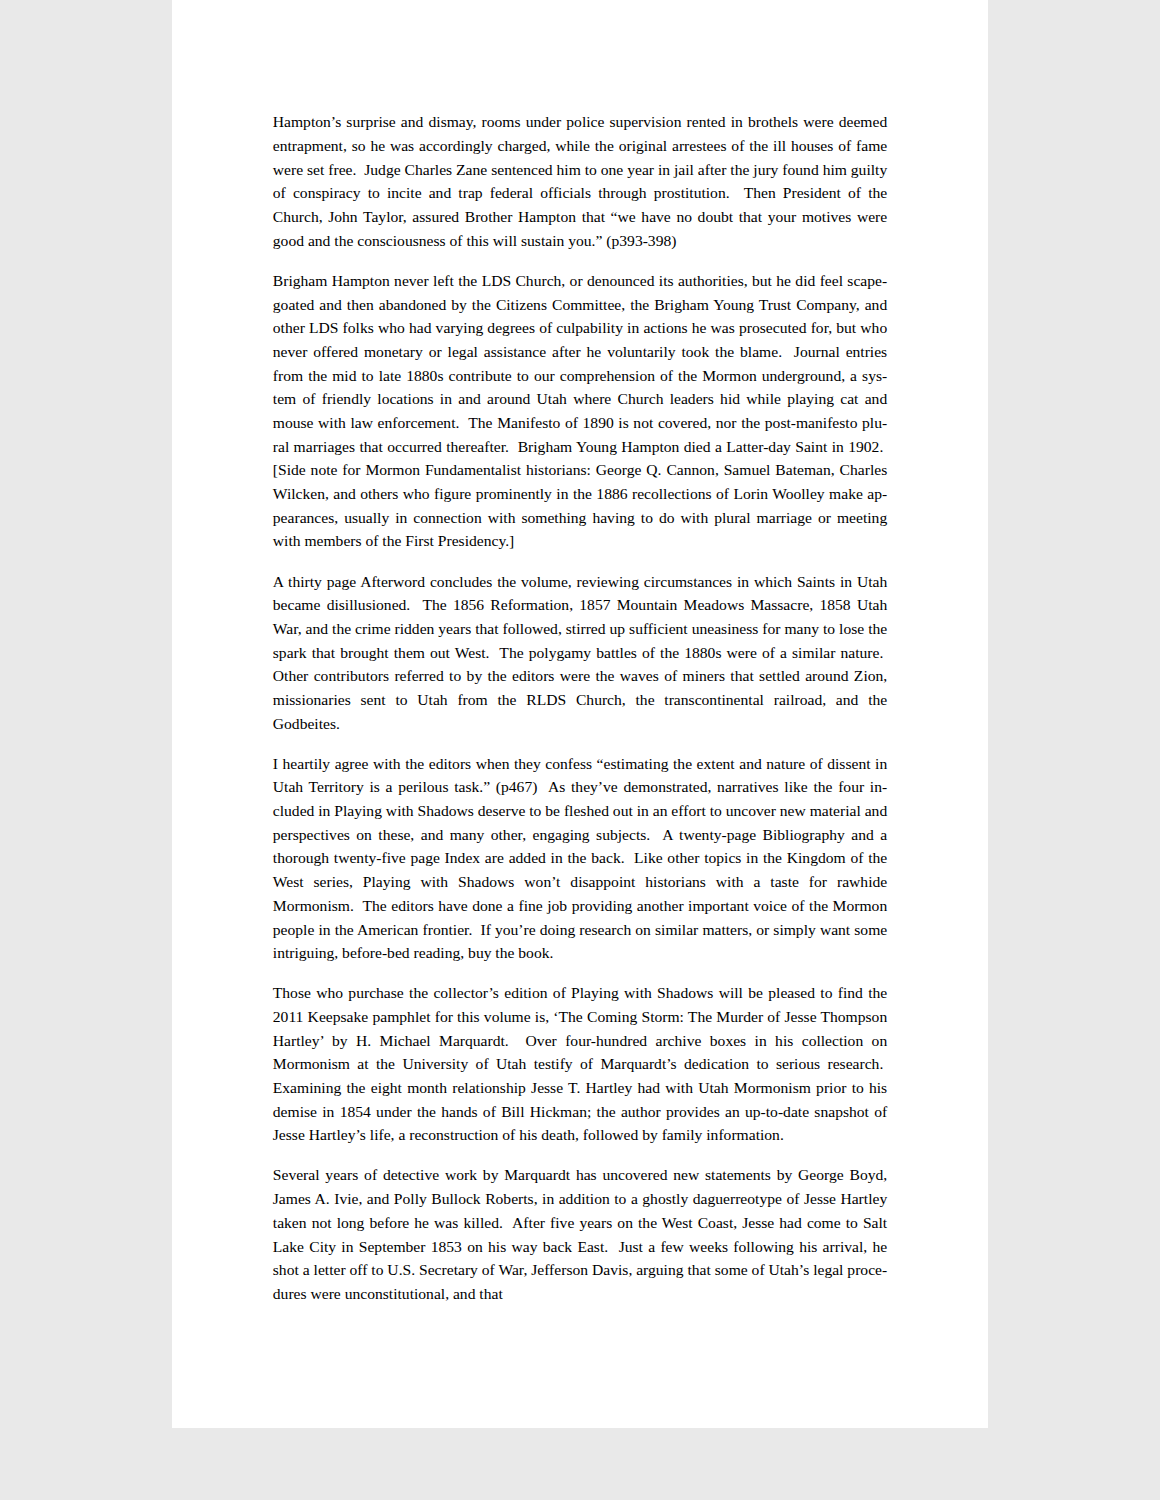Hampton’s surprise and dismay, rooms under police supervision rented in brothels were deemed entrapment, so he was accordingly charged, while the original arrestees of the ill houses of fame were set free. Judge Charles Zane sentenced him to one year in jail after the jury found him guilty of conspiracy to incite and trap federal officials through prostitution. Then President of the Church, John Taylor, assured Brother Hampton that “we have no doubt that your motives were good and the consciousness of this will sustain you.” (p393-398)
Brigham Hampton never left the LDS Church, or denounced its authorities, but he did feel scapegoated and then abandoned by the Citizens Committee, the Brigham Young Trust Company, and other LDS folks who had varying degrees of culpability in actions he was prosecuted for, but who never offered monetary or legal assistance after he voluntarily took the blame. Journal entries from the mid to late 1880s contribute to our comprehension of the Mormon underground, a system of friendly locations in and around Utah where Church leaders hid while playing cat and mouse with law enforcement. The Manifesto of 1890 is not covered, nor the post-manifesto plural marriages that occurred thereafter. Brigham Young Hampton died a Latter-day Saint in 1902. [Side note for Mormon Fundamentalist historians: George Q. Cannon, Samuel Bateman, Charles Wilcken, and others who figure prominently in the 1886 recollections of Lorin Woolley make appearances, usually in connection with something having to do with plural marriage or meeting with members of the First Presidency.]
A thirty page Afterword concludes the volume, reviewing circumstances in which Saints in Utah became disillusioned. The 1856 Reformation, 1857 Mountain Meadows Massacre, 1858 Utah War, and the crime ridden years that followed, stirred up sufficient uneasiness for many to lose the spark that brought them out West. The polygamy battles of the 1880s were of a similar nature. Other contributors referred to by the editors were the waves of miners that settled around Zion, missionaries sent to Utah from the RLDS Church, the transcontinental railroad, and the Godbeites.
I heartily agree with the editors when they confess “estimating the extent and nature of dissent in Utah Territory is a perilous task.” (p467) As they’ve demonstrated, narratives like the four included in Playing with Shadows deserve to be fleshed out in an effort to uncover new material and perspectives on these, and many other, engaging subjects. A twenty-page Bibliography and a thorough twenty-five page Index are added in the back. Like other topics in the Kingdom of the West series, Playing with Shadows won’t disappoint historians with a taste for rawhide Mormonism. The editors have done a fine job providing another important voice of the Mormon people in the American frontier. If you’re doing research on similar matters, or simply want some intriguing, before-bed reading, buy the book.
Those who purchase the collector’s edition of Playing with Shadows will be pleased to find the 2011 Keepsake pamphlet for this volume is, ‘The Coming Storm: The Murder of Jesse Thompson Hartley’ by H. Michael Marquardt. Over four-hundred archive boxes in his collection on Mormonism at the University of Utah testify of Marquardt’s dedication to serious research. Examining the eight month relationship Jesse T. Hartley had with Utah Mormonism prior to his demise in 1854 under the hands of Bill Hickman; the author provides an up-to-date snapshot of Jesse Hartley’s life, a reconstruction of his death, followed by family information.
Several years of detective work by Marquardt has uncovered new statements by George Boyd, James A. Ivie, and Polly Bullock Roberts, in addition to a ghostly daguerreotype of Jesse Hartley taken not long before he was killed. After five years on the West Coast, Jesse had come to Salt Lake City in September 1853 on his way back East. Just a few weeks following his arrival, he shot a letter off to U.S. Secretary of War, Jefferson Davis, arguing that some of Utah’s legal procedures were unconstitutional, and that